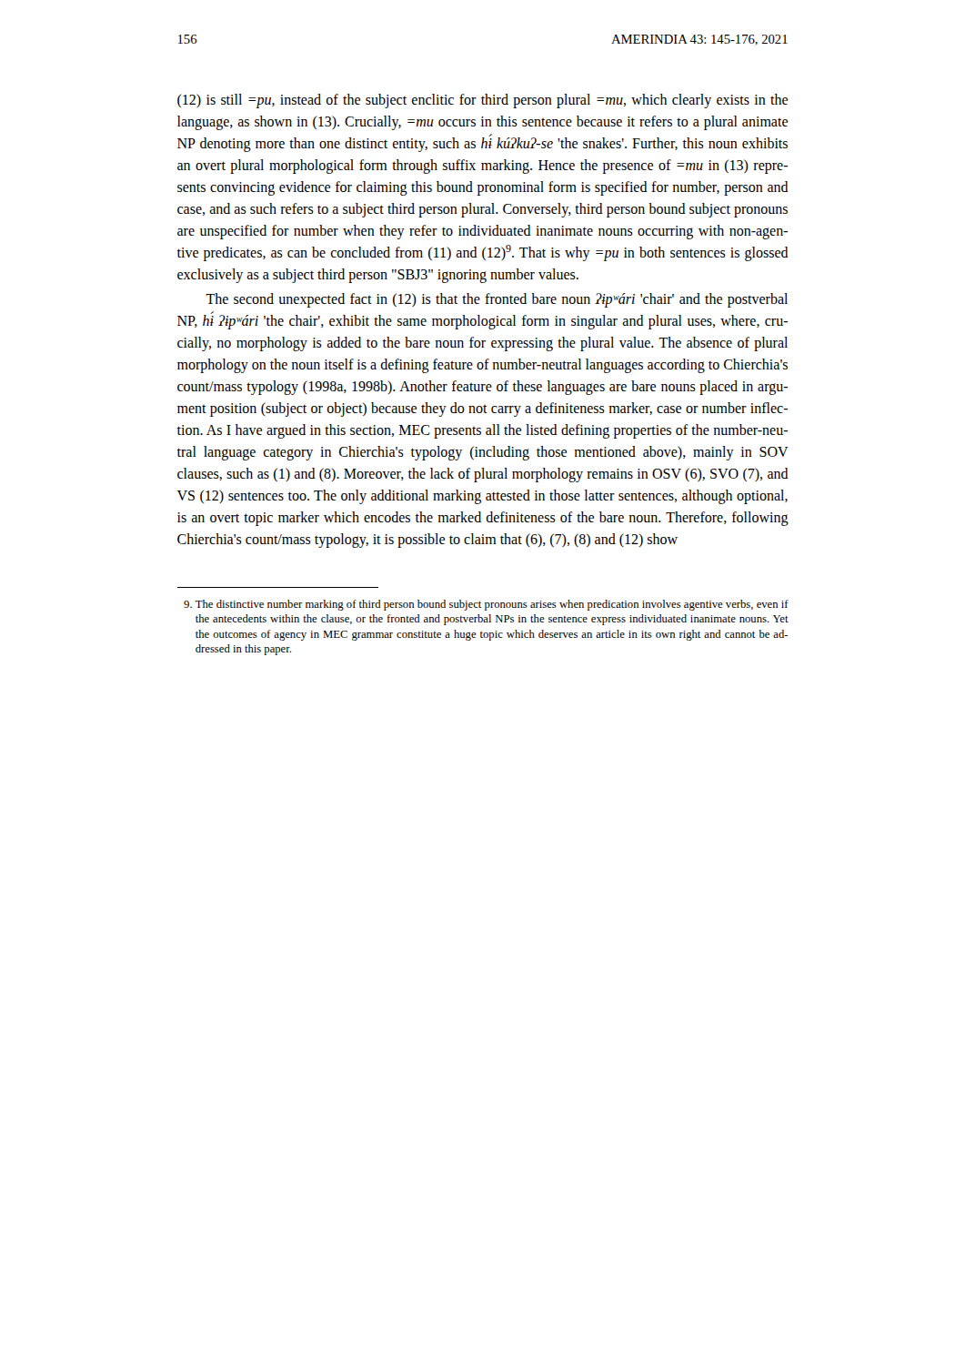156 AMERINDIA 43: 145-176, 2021
(12) is still =pu, instead of the subject enclitic for third person plural =mu, which clearly exists in the language, as shown in (13). Crucially, =mu occurs in this sentence because it refers to a plural animate NP denoting more than one distinct entity, such as hɨ́ kúʔkuʔ-se 'the snakes'. Further, this noun exhibits an overt plural morphological form through suffix marking. Hence the presence of =mu in (13) represents convincing evidence for claiming this bound pronominal form is specified for number, person and case, and as such refers to a subject third person plural. Conversely, third person bound subject pronouns are unspecified for number when they refer to individuated inanimate nouns occurring with non-agentive predicates, as can be concluded from (11) and (12)9. That is why =pu in both sentences is glossed exclusively as a subject third person "SBJ3" ignoring number values.
The second unexpected fact in (12) is that the fronted bare noun ʔɨpʷári 'chair' and the postverbal NP, hɨ́ ʔɨpʷári 'the chair', exhibit the same morphological form in singular and plural uses, where, crucially, no morphology is added to the bare noun for expressing the plural value. The absence of plural morphology on the noun itself is a defining feature of number-neutral languages according to Chierchia's count/mass typology (1998a, 1998b). Another feature of these languages are bare nouns placed in argument position (subject or object) because they do not carry a definiteness marker, case or number inflection. As I have argued in this section, MEC presents all the listed defining properties of the number-neutral language category in Chierchia's typology (including those mentioned above), mainly in SOV clauses, such as (1) and (8). Moreover, the lack of plural morphology remains in OSV (6), SVO (7), and VS (12) sentences too. The only additional marking attested in those latter sentences, although optional, is an overt topic marker which encodes the marked definiteness of the bare noun. Therefore, following Chierchia's count/mass typology, it is possible to claim that (6), (7), (8) and (12) show
The distinctive number marking of third person bound subject pronouns arises when predication involves agentive verbs, even if the antecedents within the clause, or the fronted and postverbal NPs in the sentence express individuated inanimate nouns. Yet the outcomes of agency in MEC grammar constitute a huge topic which deserves an article in its own right and cannot be addressed in this paper.